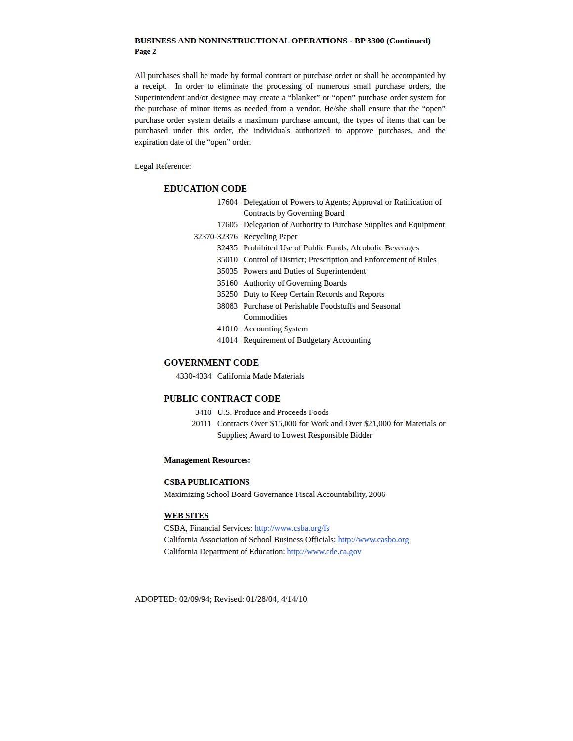BUSINESS AND NONINSTRUCTIONAL OPERATIONS - BP 3300 (Continued) Page 2
All purchases shall be made by formal contract or purchase order or shall be accompanied by a receipt. In order to eliminate the processing of numerous small purchase orders, the Superintendent and/or designee may create a “blanket” or “open” purchase order system for the purchase of minor items as needed from a vendor. He/she shall ensure that the “open” purchase order system details a maximum purchase amount, the types of items that can be purchased under this order, the individuals authorized to approve purchases, and the expiration date of the “open” order.
Legal Reference:
EDUCATION CODE
| 17604 | Delegation of Powers to Agents; Approval or Ratification of Contracts by Governing Board |
| 17605 | Delegation of Authority to Purchase Supplies and Equipment |
| 32370-32376 | Recycling Paper |
| 32435 | Prohibited Use of Public Funds, Alcoholic Beverages |
| 35010 | Control of District; Prescription and Enforcement of Rules |
| 35035 | Powers and Duties of Superintendent |
| 35160 | Authority of Governing Boards |
| 35250 | Duty to Keep Certain Records and Reports |
| 38083 | Purchase of Perishable Foodstuffs and Seasonal Commodities |
| 41010 | Accounting System |
| 41014 | Requirement of Budgetary Accounting |
GOVERNMENT CODE
| 4330-4334 | California Made Materials |
PUBLIC CONTRACT CODE
| 3410 | U.S. Produce and Proceeds Foods |
| 20111 | Contracts Over $15,000 for Work and Over $21,000 for Materials or Supplies; Award to Lowest Responsible Bidder |
Management Resources:
CSBA PUBLICATIONS
Maximizing School Board Governance Fiscal Accountability, 2006
WEB SITES
CSBA, Financial Services: http://www.csba.org/fs
California Association of School Business Officials: http://www.casbo.org
California Department of Education: http://www.cde.ca.gov
ADOPTED: 02/09/94; Revised: 01/28/04, 4/14/10